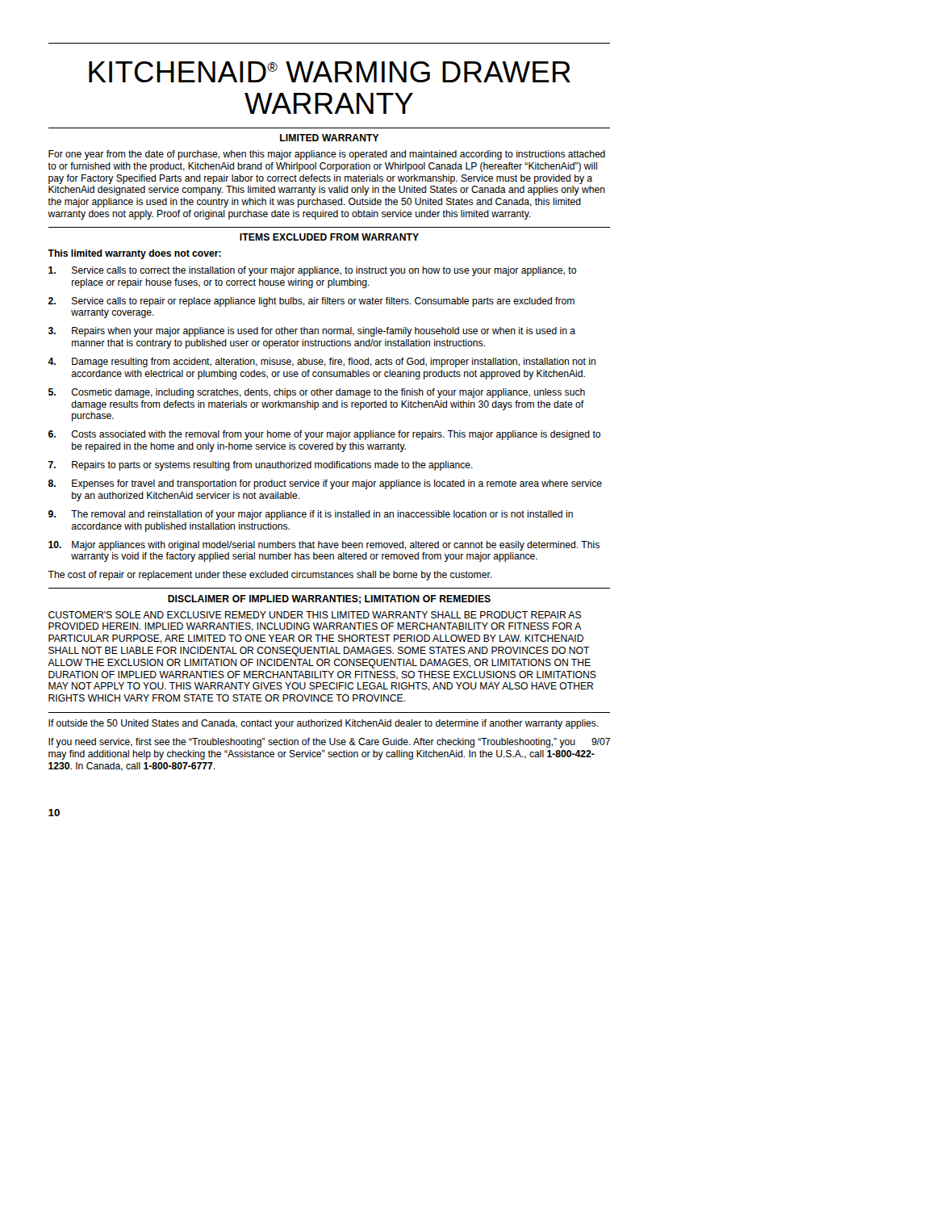KITCHENAID® WARMING DRAWER WARRANTY
LIMITED WARRANTY
For one year from the date of purchase, when this major appliance is operated and maintained according to instructions attached to or furnished with the product, KitchenAid brand of Whirlpool Corporation or Whirlpool Canada LP (hereafter “KitchenAid”) will pay for Factory Specified Parts and repair labor to correct defects in materials or workmanship. Service must be provided by a KitchenAid designated service company. This limited warranty is valid only in the United States or Canada and applies only when the major appliance is used in the country in which it was purchased. Outside the 50 United States and Canada, this limited warranty does not apply. Proof of original purchase date is required to obtain service under this limited warranty.
ITEMS EXCLUDED FROM WARRANTY
This limited warranty does not cover:
Service calls to correct the installation of your major appliance, to instruct you on how to use your major appliance, to replace or repair house fuses, or to correct house wiring or plumbing.
Service calls to repair or replace appliance light bulbs, air filters or water filters. Consumable parts are excluded from warranty coverage.
Repairs when your major appliance is used for other than normal, single-family household use or when it is used in a manner that is contrary to published user or operator instructions and/or installation instructions.
Damage resulting from accident, alteration, misuse, abuse, fire, flood, acts of God, improper installation, installation not in accordance with electrical or plumbing codes, or use of consumables or cleaning products not approved by KitchenAid.
Cosmetic damage, including scratches, dents, chips or other damage to the finish of your major appliance, unless such damage results from defects in materials or workmanship and is reported to KitchenAid within 30 days from the date of purchase.
Costs associated with the removal from your home of your major appliance for repairs. This major appliance is designed to be repaired in the home and only in-home service is covered by this warranty.
Repairs to parts or systems resulting from unauthorized modifications made to the appliance.
Expenses for travel and transportation for product service if your major appliance is located in a remote area where service by an authorized KitchenAid servicer is not available.
The removal and reinstallation of your major appliance if it is installed in an inaccessible location or is not installed in accordance with published installation instructions.
Major appliances with original model/serial numbers that have been removed, altered or cannot be easily determined. This warranty is void if the factory applied serial number has been altered or removed from your major appliance.
The cost of repair or replacement under these excluded circumstances shall be borne by the customer.
DISCLAIMER OF IMPLIED WARRANTIES; LIMITATION OF REMEDIES
CUSTOMER'S SOLE AND EXCLUSIVE REMEDY UNDER THIS LIMITED WARRANTY SHALL BE PRODUCT REPAIR AS PROVIDED HEREIN. IMPLIED WARRANTIES, INCLUDING WARRANTIES OF MERCHANTABILITY OR FITNESS FOR A PARTICULAR PURPOSE, ARE LIMITED TO ONE YEAR OR THE SHORTEST PERIOD ALLOWED BY LAW. KITCHENAID SHALL NOT BE LIABLE FOR INCIDENTAL OR CONSEQUENTIAL DAMAGES. SOME STATES AND PROVINCES DO NOT ALLOW THE EXCLUSION OR LIMITATION OF INCIDENTAL OR CONSEQUENTIAL DAMAGES, OR LIMITATIONS ON THE DURATION OF IMPLIED WARRANTIES OF MERCHANTABILITY OR FITNESS, SO THESE EXCLUSIONS OR LIMITATIONS MAY NOT APPLY TO YOU. THIS WARRANTY GIVES YOU SPECIFIC LEGAL RIGHTS, AND YOU MAY ALSO HAVE OTHER RIGHTS WHICH VARY FROM STATE TO STATE OR PROVINCE TO PROVINCE.
If outside the 50 United States and Canada, contact your authorized KitchenAid dealer to determine if another warranty applies.
9/07 If you need service, first see the “Troubleshooting” section of the Use & Care Guide. After checking “Troubleshooting,” you may find additional help by checking the “Assistance or Service” section or by calling KitchenAid. In the U.S.A., call 1-800-422-1230. In Canada, call 1-800-807-6777.
10